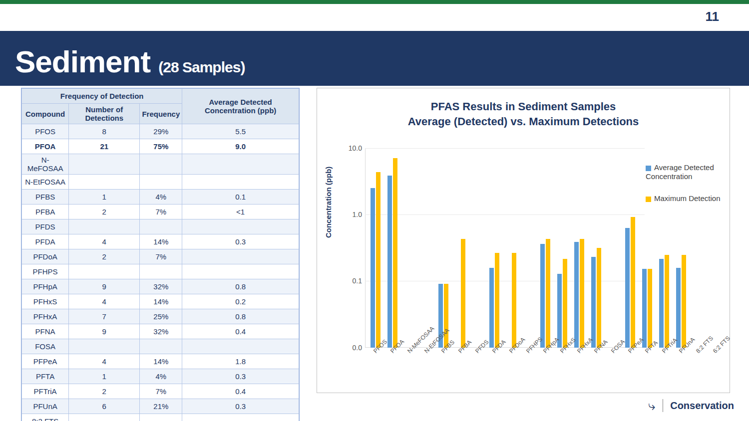11
Sediment (28 Samples)
| Frequency of Detection | Average Detected Concentration (ppb) |
| --- | --- |
| Compound | Number of Detections | Frequency |
| PFOS | 8 | 29% | 5.5 |
| PFOA | 21 | 75% | 9.0 |
| N-MeFOSAA | | | |
| N-EtFOSAA | | | |
| PFBS | 1 | 4% | 0.1 |
| PFBA | 2 | 7% | <1 |
| PFDS | | | |
| PFDA | 4 | 14% | 0.3 |
| PFDoA | 2 | 7% | |
| PFHPS | | | |
| PFHpA | 9 | 32% | 0.8 |
| PFHxS | 4 | 14% | 0.2 |
| PFHxA | 7 | 25% | 0.8 |
| PFNA | 9 | 32% | 0.4 |
| FOSA | | | |
| PFPeA | 4 | 14% | 1.8 |
| PFTA | 1 | 4% | 0.3 |
| PFTriA | 2 | 7% | 0.4 |
| PFUnA | 6 | 21% | 0.3 |
| 8:2 FTS | | | |
| 6:2 FTS | | | |
PFAS Results in Sediment Samples
Average (Detected) vs. Maximum Detections
Average Detected Concentration
Maximum Detection
Concentration (ppb)
10.0
1.0
0.1
0.0
PFOS
PFOA
N-MeFOSAA
N-EtFOSAA
PFBS
PFBA
PFDS
PFDA
PFDoA
PFHPS
PFHpA
PFHxS
PFHxA
PFNA
FOSA
PFPeA
PFTA
PFTriA
PFUnA
8:2 FTS
6:2 FTS
⤷
Conservation